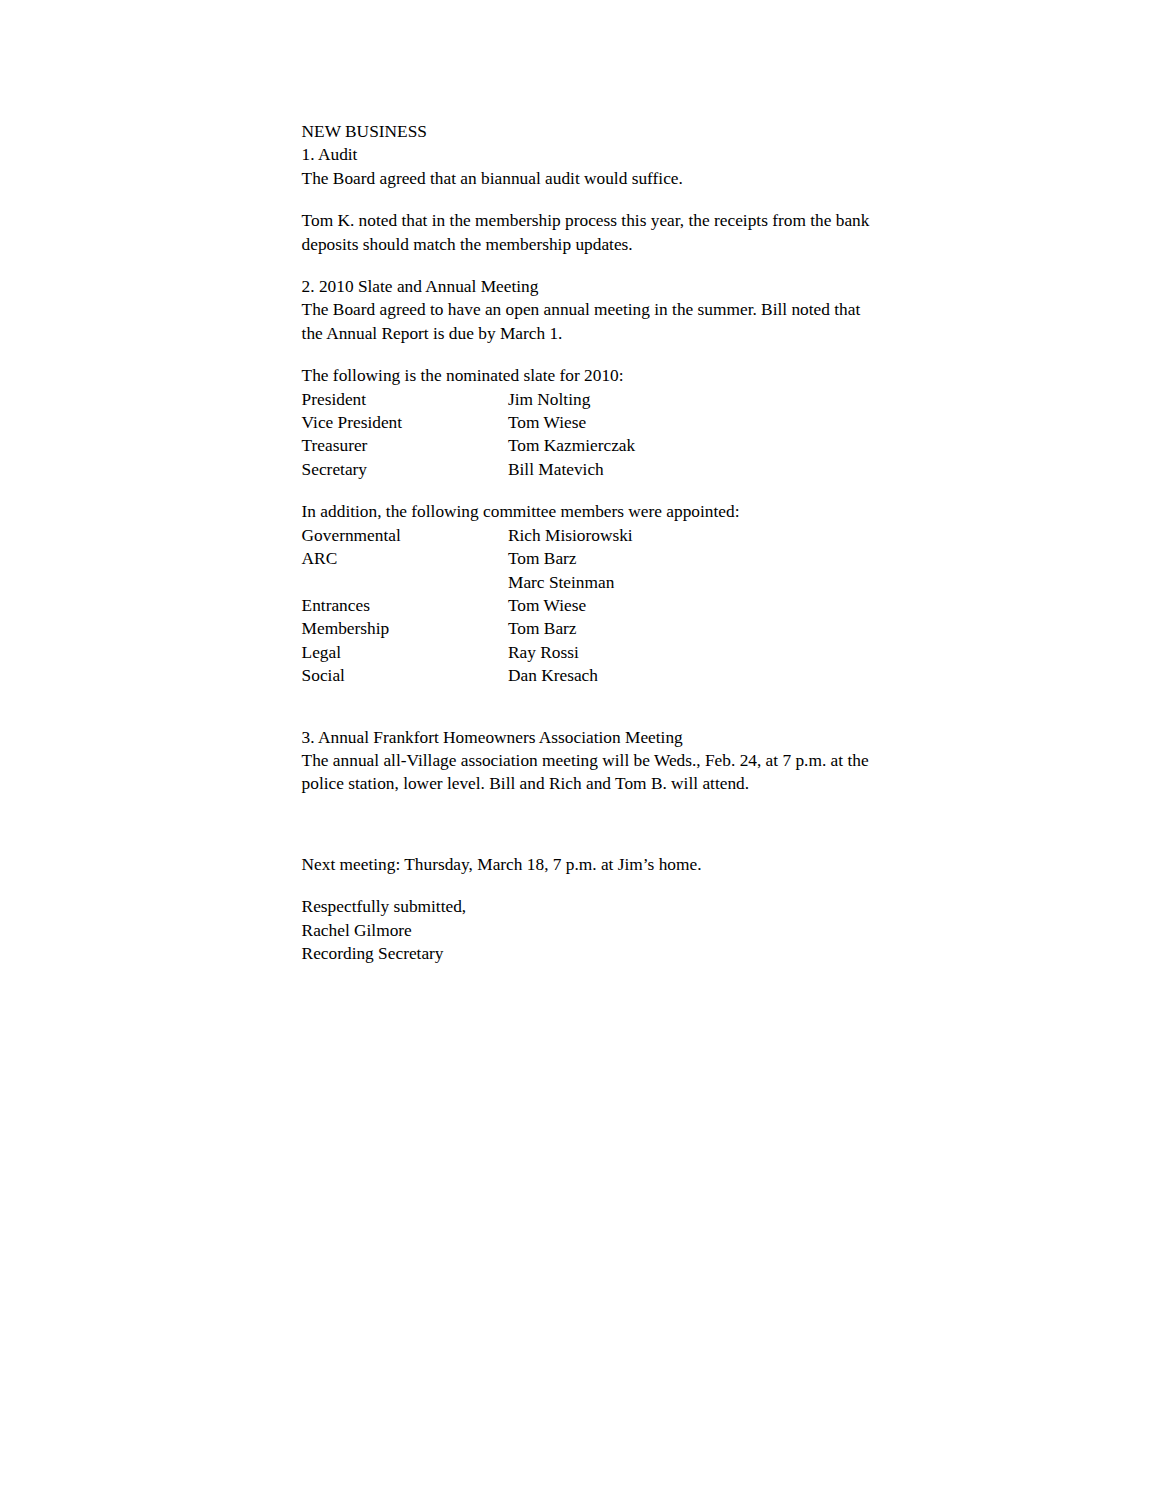NEW BUSINESS
1. Audit
The Board agreed that an biannual audit would suffice.
Tom K. noted that in the membership process this year, the receipts from the bank deposits should match the membership updates.
2. 2010 Slate and Annual Meeting
The Board agreed to have an open annual meeting in the summer. Bill noted that the Annual Report is due by March 1.
The following is the nominated slate for 2010:
| President | Jim Nolting |
| Vice President | Tom Wiese |
| Treasurer | Tom Kazmierczak |
| Secretary | Bill Matevich |
In addition, the following committee members were appointed:
| Governmental | Rich Misiorowski |
| ARC | Tom Barz |
| | Marc Steinman |
| Entrances | Tom Wiese |
| Membership | Tom Barz |
| Legal | Ray Rossi |
| Social | Dan Kresach |
3. Annual Frankfort Homeowners Association Meeting
The annual all-Village association meeting will be Weds., Feb. 24, at 7 p.m. at the police station, lower level. Bill and Rich and Tom B. will attend.
Next meeting: Thursday, March 18, 7 p.m. at Jim’s home.
Respectfully submitted,
Rachel Gilmore
Recording Secretary